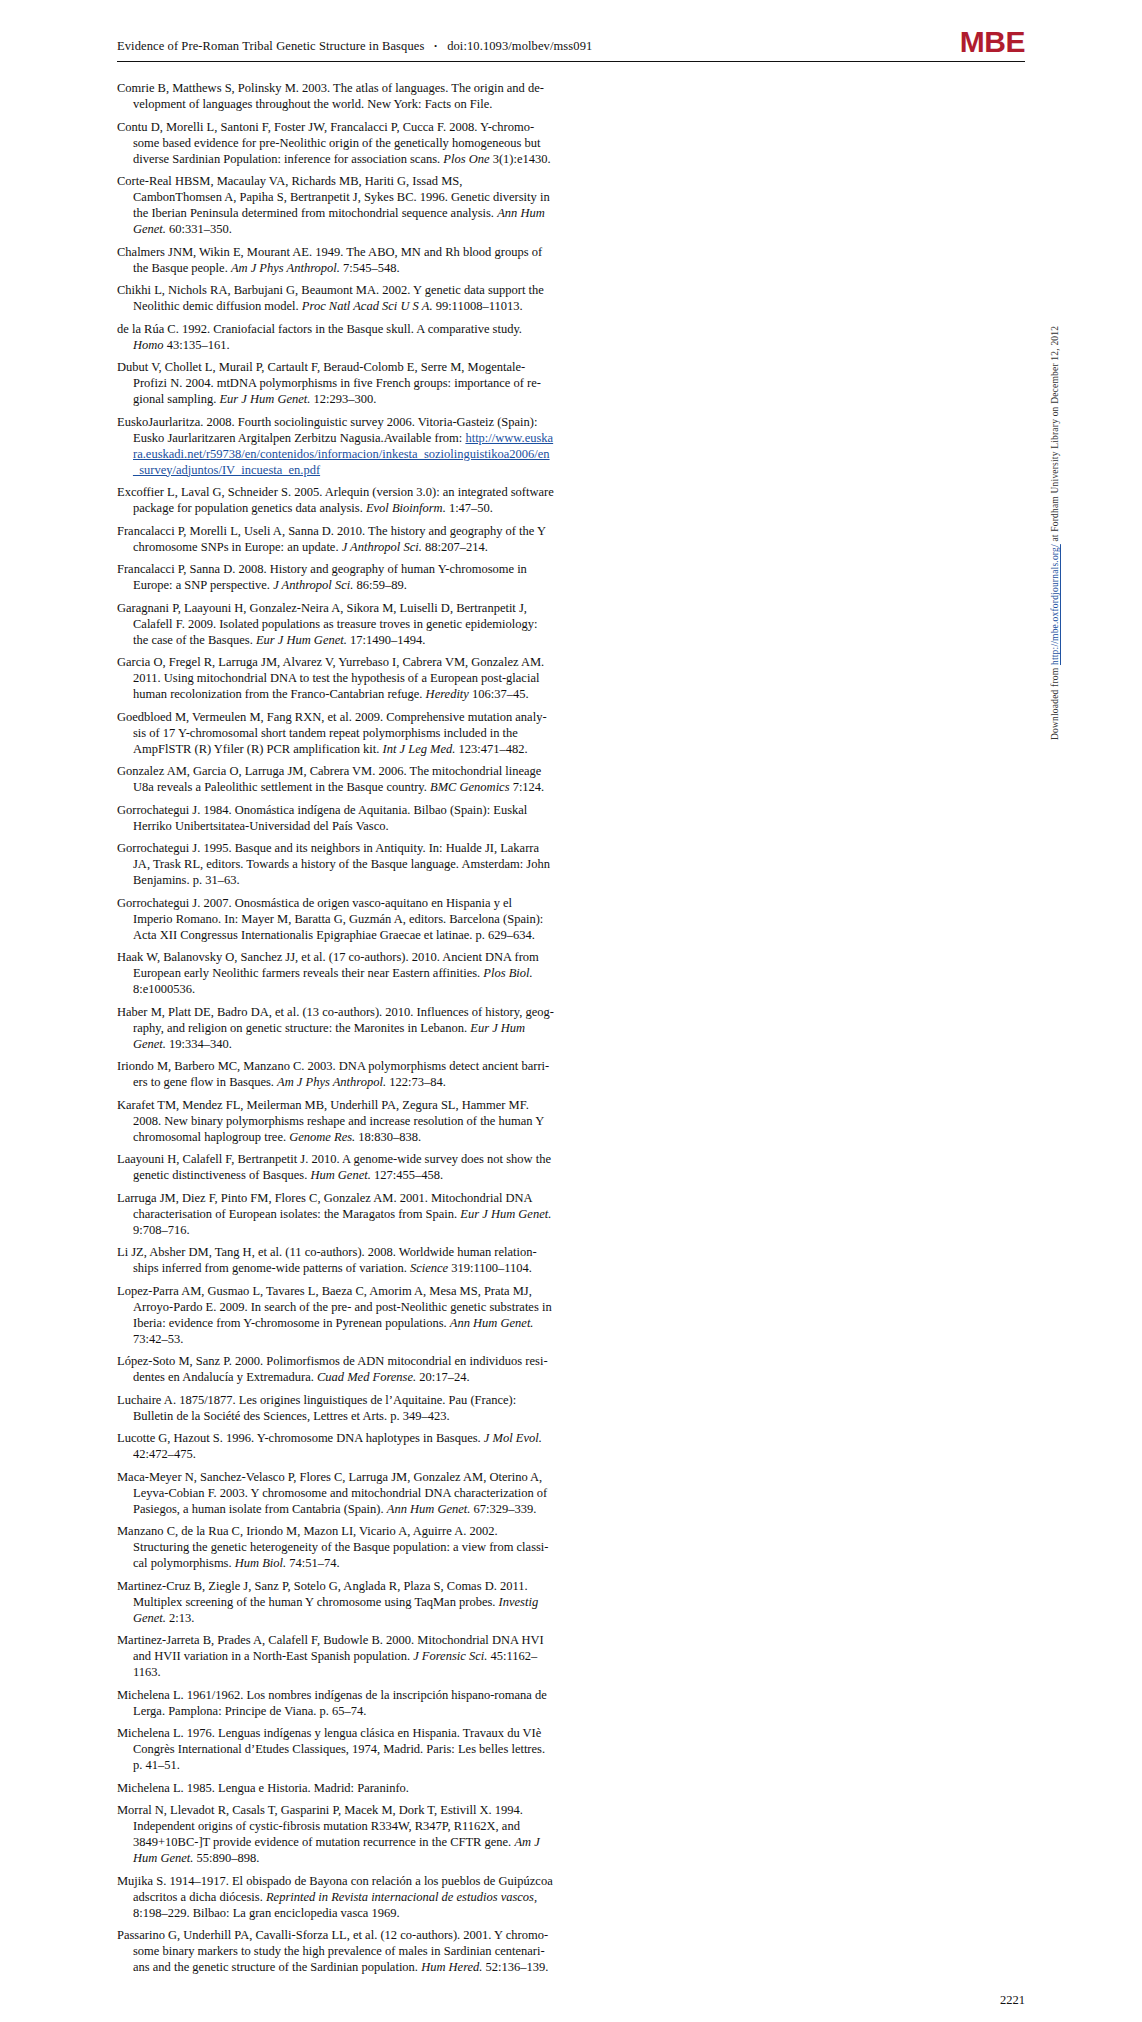Evidence of Pre-Roman Tribal Genetic Structure in Basques · doi:10.1093/molbev/mss091
MBE
Downloaded from http://mbe.oxfordjournals.org/ at Fordham University Library on December 12, 2012
Comrie B, Matthews S, Polinsky M. 2003. The atlas of languages. The origin and development of languages throughout the world. New York: Facts on File.
Contu D, Morelli L, Santoni F, Foster JW, Francalacci P, Cucca F. 2008. Y-chromosome based evidence for pre-Neolithic origin of the genetically homogeneous but diverse Sardinian Population: inference for association scans. Plos One 3(1):e1430.
Corte-Real HBSM, Macaulay VA, Richards MB, Hariti G, Issad MS, CambonThomsen A, Papiha S, Bertranpetit J, Sykes BC. 1996. Genetic diversity in the Iberian Peninsula determined from mitochondrial sequence analysis. Ann Hum Genet. 60:331–350.
Chalmers JNM, Wikin E, Mourant AE. 1949. The ABO, MN and Rh blood groups of the Basque people. Am J Phys Anthropol. 7:545–548.
Chikhi L, Nichols RA, Barbujani G, Beaumont MA. 2002. Y genetic data support the Neolithic demic diffusion model. Proc Natl Acad Sci U S A. 99:11008–11013.
de la Rúa C. 1992. Craniofacial factors in the Basque skull. A comparative study. Homo 43:135–161.
Dubut V, Chollet L, Murail P, Cartault F, Beraud-Colomb E, Serre M, Mogentale-Profizi N. 2004. mtDNA polymorphisms in five French groups: importance of regional sampling. Eur J Hum Genet. 12:293–300.
EuskoJaurlaritza. 2008. Fourth sociolinguistic survey 2006. Vitoria-Gasteiz (Spain): Eusko Jaurlaritzaren Argitalpen Zerbitzu Nagusia.Available from: http://www.euskara.euskadi.net/r59738/en/contenidos/informacion/inkesta_soziolinguistikoa2006/en_survey/adjuntos/IV_incuesta_en.pdf
Excoffier L, Laval G, Schneider S. 2005. Arlequin (version 3.0): an integrated software package for population genetics data analysis. Evol Bioinform. 1:47–50.
Francalacci P, Morelli L, Useli A, Sanna D. 2010. The history and geography of the Y chromosome SNPs in Europe: an update. J Anthropol Sci. 88:207–214.
Francalacci P, Sanna D. 2008. History and geography of human Y-chromosome in Europe: a SNP perspective. J Anthropol Sci. 86:59–89.
Garagnani P, Laayouni H, Gonzalez-Neira A, Sikora M, Luiselli D, Bertranpetit J, Calafell F. 2009. Isolated populations as treasure troves in genetic epidemiology: the case of the Basques. Eur J Hum Genet. 17:1490–1494.
Garcia O, Fregel R, Larruga JM, Alvarez V, Yurrebaso I, Cabrera VM, Gonzalez AM. 2011. Using mitochondrial DNA to test the hypothesis of a European post-glacial human recolonization from the Franco-Cantabrian refuge. Heredity 106:37–45.
Goedbloed M, Vermeulen M, Fang RXN, et al. 2009. Comprehensive mutation analysis of 17 Y-chromosomal short tandem repeat polymorphisms included in the AmpFlSTR (R) Yfiler (R) PCR amplification kit. Int J Leg Med. 123:471–482.
Gonzalez AM, Garcia O, Larruga JM, Cabrera VM. 2006. The mitochondrial lineage U8a reveals a Paleolithic settlement in the Basque country. BMC Genomics 7:124.
Gorrochategui J. 1984. Onomástica indígena de Aquitania. Bilbao (Spain): Euskal Herriko Unibertsitatea-Universidad del País Vasco.
Gorrochategui J. 1995. Basque and its neighbors in Antiquity. In: Hualde JI, Lakarra JA, Trask RL, editors. Towards a history of the Basque language. Amsterdam: John Benjamins. p. 31–63.
Gorrochategui J. 2007. Onosmástica de origen vasco-aquitano en Hispania y el Imperio Romano. In: Mayer M, Baratta G, Guzmán A, editors. Barcelona (Spain): Acta XII Congressus Internationalis Epigraphiae Graecae et latinae. p. 629–634.
Haak W, Balanovsky O, Sanchez JJ, et al. (17 co-authors). 2010. Ancient DNA from European early Neolithic farmers reveals their near Eastern affinities. Plos Biol. 8:e1000536.
Haber M, Platt DE, Badro DA, et al. (13 co-authors). 2010. Influences of history, geography, and religion on genetic structure: the Maronites in Lebanon. Eur J Hum Genet. 19:334–340.
Iriondo M, Barbero MC, Manzano C. 2003. DNA polymorphisms detect ancient barriers to gene flow in Basques. Am J Phys Anthropol. 122:73–84.
Karafet TM, Mendez FL, Meilerman MB, Underhill PA, Zegura SL, Hammer MF. 2008. New binary polymorphisms reshape and increase resolution of the human Y chromosomal haplogroup tree. Genome Res. 18:830–838.
Laayouni H, Calafell F, Bertranpetit J. 2010. A genome-wide survey does not show the genetic distinctiveness of Basques. Hum Genet. 127:455–458.
Larruga JM, Diez F, Pinto FM, Flores C, Gonzalez AM. 2001. Mitochondrial DNA characterisation of European isolates: the Maragatos from Spain. Eur J Hum Genet. 9:708–716.
Li JZ, Absher DM, Tang H, et al. (11 co-authors). 2008. Worldwide human relationships inferred from genome-wide patterns of variation. Science 319:1100–1104.
Lopez-Parra AM, Gusmao L, Tavares L, Baeza C, Amorim A, Mesa MS, Prata MJ, Arroyo-Pardo E. 2009. In search of the pre- and post-Neolithic genetic substrates in Iberia: evidence from Y-chromosome in Pyrenean populations. Ann Hum Genet. 73:42–53.
López-Soto M, Sanz P. 2000. Polimorfismos de ADN mitocondrial en individuos residentes en Andalucía y Extremadura. Cuad Med Forense. 20:17–24.
Luchaire A. 1875/1877. Les origines linguistiques de l’Aquitaine. Pau (France): Bulletin de la Société des Sciences, Lettres et Arts. p. 349–423.
Lucotte G, Hazout S. 1996. Y-chromosome DNA haplotypes in Basques. J Mol Evol. 42:472–475.
Maca-Meyer N, Sanchez-Velasco P, Flores C, Larruga JM, Gonzalez AM, Oterino A, Leyva-Cobian F. 2003. Y chromosome and mitochondrial DNA characterization of Pasiegos, a human isolate from Cantabria (Spain). Ann Hum Genet. 67:329–339.
Manzano C, de la Rua C, Iriondo M, Mazon LI, Vicario A, Aguirre A. 2002. Structuring the genetic heterogeneity of the Basque population: a view from classical polymorphisms. Hum Biol. 74:51–74.
Martinez-Cruz B, Ziegle J, Sanz P, Sotelo G, Anglada R, Plaza S, Comas D. 2011. Multiplex screening of the human Y chromosome using TaqMan probes. Investig Genet. 2:13.
Martinez-Jarreta B, Prades A, Calafell F, Budowle B. 2000. Mitochondrial DNA HVI and HVII variation in a North-East Spanish population. J Forensic Sci. 45:1162–1163.
Michelena L. 1961/1962. Los nombres indígenas de la inscripción hispano-romana de Lerga. Pamplona: Principe de Viana. p. 65–74.
Michelena L. 1976. Lenguas indígenas y lengua clásica en Hispania. Travaux du VIè Congrès International d’Etudes Classiques, 1974, Madrid. Paris: Les belles lettres. p. 41–51.
Michelena L. 1985. Lengua e Historia. Madrid: Paraninfo.
Morral N, Llevadot R, Casals T, Gasparini P, Macek M, Dork T, Estivill X. 1994. Independent origins of cystic-fibrosis mutation R334W, R347P, R1162X, and 3849+10BC-]T provide evidence of mutation recurrence in the CFTR gene. Am J Hum Genet. 55:890–898.
Mujika S. 1914–1917. El obispado de Bayona con relación a los pueblos de Guipúzcoa adscritos a dicha diócesis. Reprinted in Revista internacional de estudios vascos, 8:198–229. Bilbao: La gran enciclopedia vasca 1969.
Passarino G, Underhill PA, Cavalli-Sforza LL, et al. (12 co-authors). 2001. Y chromosome binary markers to study the high prevalence of males in Sardinian centenarians and the genetic structure of the Sardinian population. Hum Hered. 52:136–139.
2221